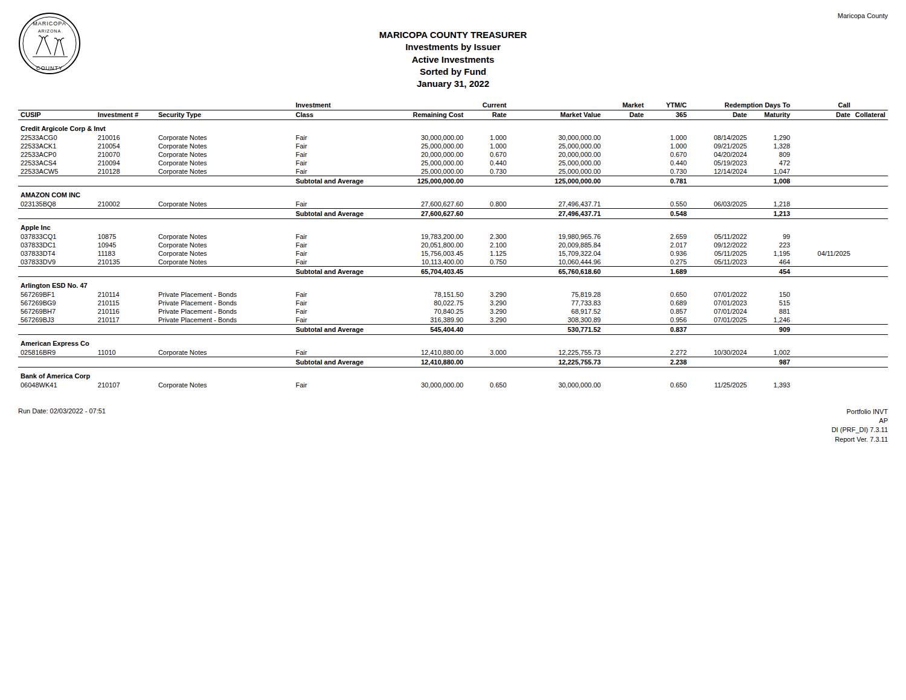Maricopa County
MARICOPA ARIZONA COUNTY
MARICOPA COUNTY TREASURER
Investments by Issuer
Active Investments
Sorted by Fund
January 31, 2022
| | | | Investment | | Current | | Market | YTM/C | Redemption Days To | Call | |
| --- | --- | --- | --- | --- | --- | --- | --- | --- | --- | --- | --- |
| CUSIP | Investment # | Security Type | Class | Remaining Cost | Rate | Market Value | Date | 365 | Date | Maturity | Date | Collateral |
| Credit Argicole Corp & Invt |
| 22533ACG0 | 210016 | Corporate Notes | Fair | 30,000,000.00 | 1.000 | 30,000,000.00 | | 1.000 | 08/14/2025 | 1,290 | | |
| 22533ACK1 | 210054 | Corporate Notes | Fair | 25,000,000.00 | 1.000 | 25,000,000.00 | | 1.000 | 09/21/2025 | 1,328 | | |
| 22533ACP0 | 210070 | Corporate Notes | Fair | 20,000,000.00 | 0.670 | 20,000,000.00 | | 0.670 | 04/20/2024 | 809 | | |
| 22533ACS4 | 210094 | Corporate Notes | Fair | 25,000,000.00 | 0.440 | 25,000,000.00 | | 0.440 | 05/19/2023 | 472 | | |
| 22533ACW5 | 210128 | Corporate Notes | Fair | 25,000,000.00 | 0.730 | 25,000,000.00 | | 0.730 | 12/14/2024 | 1,047 | | |
| | | | Subtotal and Average | 125,000,000.00 | | 125,000,000.00 | | 0.781 | | 1,008 | | |
| AMAZON COM INC |
| 023135BQ8 | 210002 | Corporate Notes | Fair | 27,600,627.60 | 0.800 | 27,496,437.71 | | 0.550 | 06/03/2025 | 1,218 | | |
| | | | Subtotal and Average | 27,600,627.60 | | 27,496,437.71 | | 0.548 | | 1,213 | | |
| Apple Inc |
| 037833CQ1 | 10875 | Corporate Notes | Fair | 19,783,200.00 | 2.300 | 19,980,965.76 | | 2.659 | 05/11/2022 | 99 | | |
| 037833DC1 | 10945 | Corporate Notes | Fair | 20,051,800.00 | 2.100 | 20,009,885.84 | | 2.017 | 09/12/2022 | 223 | | |
| 037833DT4 | 11183 | Corporate Notes | Fair | 15,756,003.45 | 1.125 | 15,709,322.04 | | 0.936 | 05/11/2025 | 1,195 | 04/11/2025 | |
| 037833DV9 | 210135 | Corporate Notes | Fair | 10,113,400.00 | 0.750 | 10,060,444.96 | | 0.275 | 05/11/2023 | 464 | | |
| | | | Subtotal and Average | 65,704,403.45 | | 65,760,618.60 | | 1.689 | | 454 | | |
| Arlington ESD No. 47 |
| 567269BF1 | 210114 | Private Placement - Bonds | Fair | 78,151.50 | 3.290 | 75,819.28 | | 0.650 | 07/01/2022 | 150 | | |
| 567269BG9 | 210115 | Private Placement - Bonds | Fair | 80,022.75 | 3.290 | 77,733.83 | | 0.689 | 07/01/2023 | 515 | | |
| 567269BH7 | 210116 | Private Placement - Bonds | Fair | 70,840.25 | 3.290 | 68,917.52 | | 0.857 | 07/01/2024 | 881 | | |
| 567269BJ3 | 210117 | Private Placement - Bonds | Fair | 316,389.90 | 3.290 | 308,300.89 | | 0.956 | 07/01/2025 | 1,246 | | |
| | | | Subtotal and Average | 545,404.40 | | 530,771.52 | | 0.837 | | 909 | | |
| American Express Co |
| 025816BR9 | 11010 | Corporate Notes | Fair | 12,410,880.00 | 3.000 | 12,225,755.73 | | 2.272 | 10/30/2024 | 1,002 | | |
| | | | Subtotal and Average | 12,410,880.00 | | 12,225,755.73 | | 2.238 | | 987 | | |
| Bank of America Corp |
| 06048WK41 | 210107 | Corporate Notes | Fair | 30,000,000.00 | 0.650 | 30,000,000.00 | | 0.650 | 11/25/2025 | 1,393 | | |
Run Date: 02/03/2022 - 07:51
Portfolio INVT
AP
DI (PRF_DI) 7.3.11
Report Ver. 7.3.11